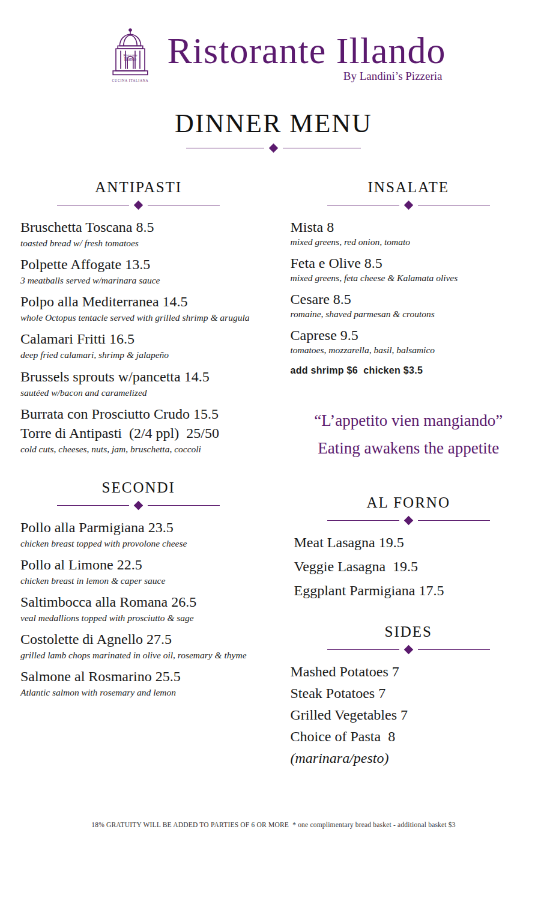Ristorante Illando CUCINA ITALIANA
Ristorante Illando
By Landini’s Pizzeria
DINNER MENU
Antipasti
Bruschetta Toscana 8.5
toasted bread w/ fresh tomatoes
Polpette Affogate 13.5
3 meatballs served w/marinara sauce
Polpo alla Mediterranea 14.5
whole Octopus tentacle served with grilled shrimp & arugula
Calamari Fritti 16.5
deep fried calamari, shrimp & jalapeño
Brussels sprouts w/pancetta 14.5
sautéed w/bacon and caramelized
Burrata con Prosciutto Crudo 15.5
Torre di Antipasti (2/4 ppl) 25/50
cold cuts, cheeses, nuts, jam, bruschetta, coccoli
Secondi
Pollo alla Parmigiana 23.5
chicken breast topped with provolone cheese
Pollo al Limone 22.5
chicken breast in lemon & caper sauce
Saltimbocca alla Romana 26.5
veal medallions topped with prosciutto & sage
Costolette di Agnello 27.5
grilled lamb chops marinated in olive oil, rosemary & thyme
Salmone al Rosmarino 25.5
Atlantic salmon with rosemary and lemon
Insalate
Mista 8
mixed greens, red onion, tomato
Feta e Olive 8.5
mixed greens, feta cheese & Kalamata olives
Cesare 8.5
romaine, shaved parmesan & croutons
Caprese 9.5
tomatoes, mozzarella, basil, balsamico
add shrimp $6 chicken $3.5
“L’appetito vien mangiando” Eating awakens the appetite
Al Forno
Meat Lasagna 19.5
Veggie Lasagna 19.5
Eggplant Parmigiana 17.5
Sides
Mashed Potatoes 7
Steak Potatoes 7
Grilled Vegetables 7
Choice of Pasta 8
(marinara/pesto)
18% GRATUITY WILL BE ADDED TO PARTIES OF 6 OR MORE * one complimentary bread basket - additional basket $3